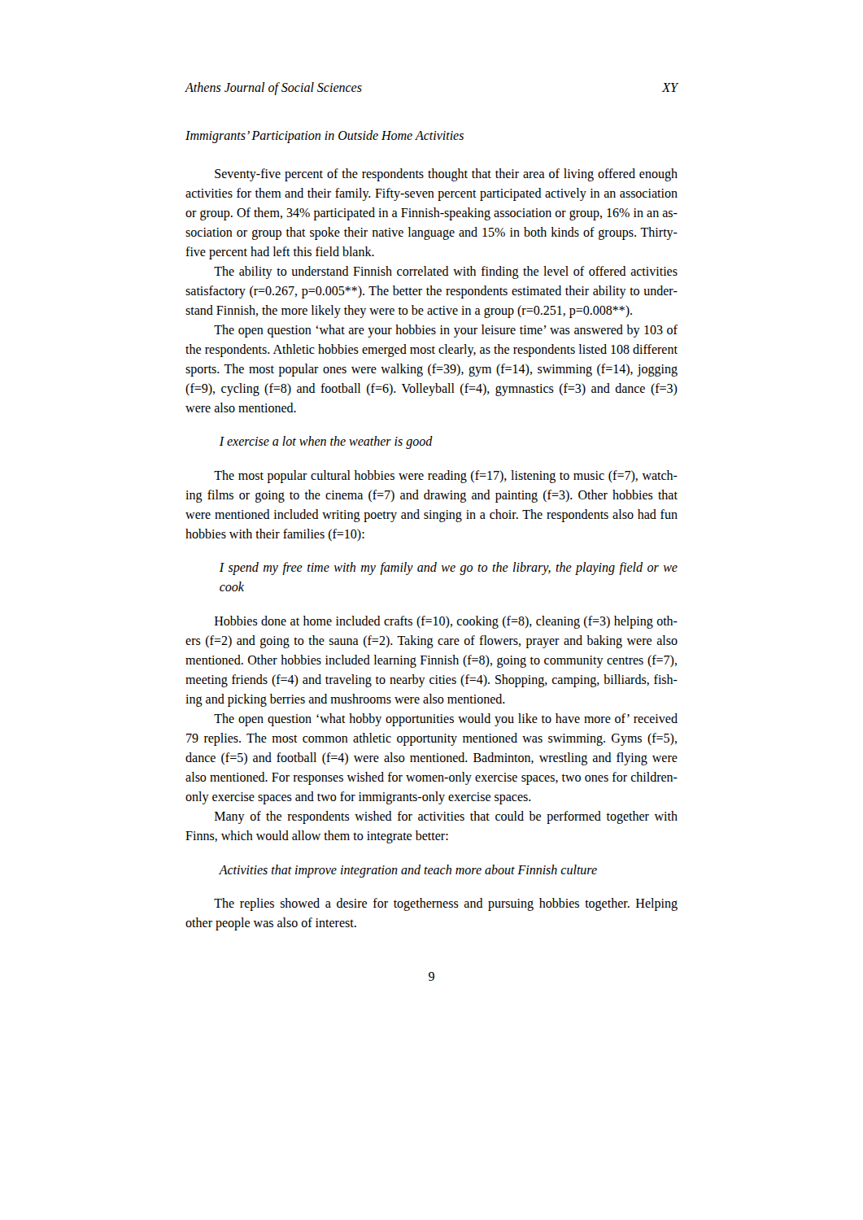Athens Journal of Social Sciences XY
Immigrants’ Participation in Outside Home Activities
Seventy-five percent of the respondents thought that their area of living offered enough activities for them and their family. Fifty-seven percent participated actively in an association or group. Of them, 34% participated in a Finnish-speaking association or group, 16% in an association or group that spoke their native language and 15% in both kinds of groups. Thirty-five percent had left this field blank.
The ability to understand Finnish correlated with finding the level of offered activities satisfactory (r=0.267, p=0.005**). The better the respondents estimated their ability to understand Finnish, the more likely they were to be active in a group (r=0.251, p=0.008**).
The open question ‘what are your hobbies in your leisure time’ was answered by 103 of the respondents. Athletic hobbies emerged most clearly, as the respondents listed 108 different sports. The most popular ones were walking (f=39), gym (f=14), swimming (f=14), jogging (f=9), cycling (f=8) and football (f=6). Volleyball (f=4), gymnastics (f=3) and dance (f=3) were also mentioned.
I exercise a lot when the weather is good
The most popular cultural hobbies were reading (f=17), listening to music (f=7), watching films or going to the cinema (f=7) and drawing and painting (f=3). Other hobbies that were mentioned included writing poetry and singing in a choir. The respondents also had fun hobbies with their families (f=10):
I spend my free time with my family and we go to the library, the playing field or we cook
Hobbies done at home included crafts (f=10), cooking (f=8), cleaning (f=3) helping others (f=2) and going to the sauna (f=2). Taking care of flowers, prayer and baking were also mentioned. Other hobbies included learning Finnish (f=8), going to community centres (f=7), meeting friends (f=4) and traveling to nearby cities (f=4). Shopping, camping, billiards, fishing and picking berries and mushrooms were also mentioned.
The open question ‘what hobby opportunities would you like to have more of’ received 79 replies. The most common athletic opportunity mentioned was swimming. Gyms (f=5), dance (f=5) and football (f=4) were also mentioned. Badminton, wrestling and flying were also mentioned. For responses wished for women-only exercise spaces, two ones for children-only exercise spaces and two for immigrants-only exercise spaces.
Many of the respondents wished for activities that could be performed together with Finns, which would allow them to integrate better:
Activities that improve integration and teach more about Finnish culture
The replies showed a desire for togetherness and pursuing hobbies together. Helping other people was also of interest.
9